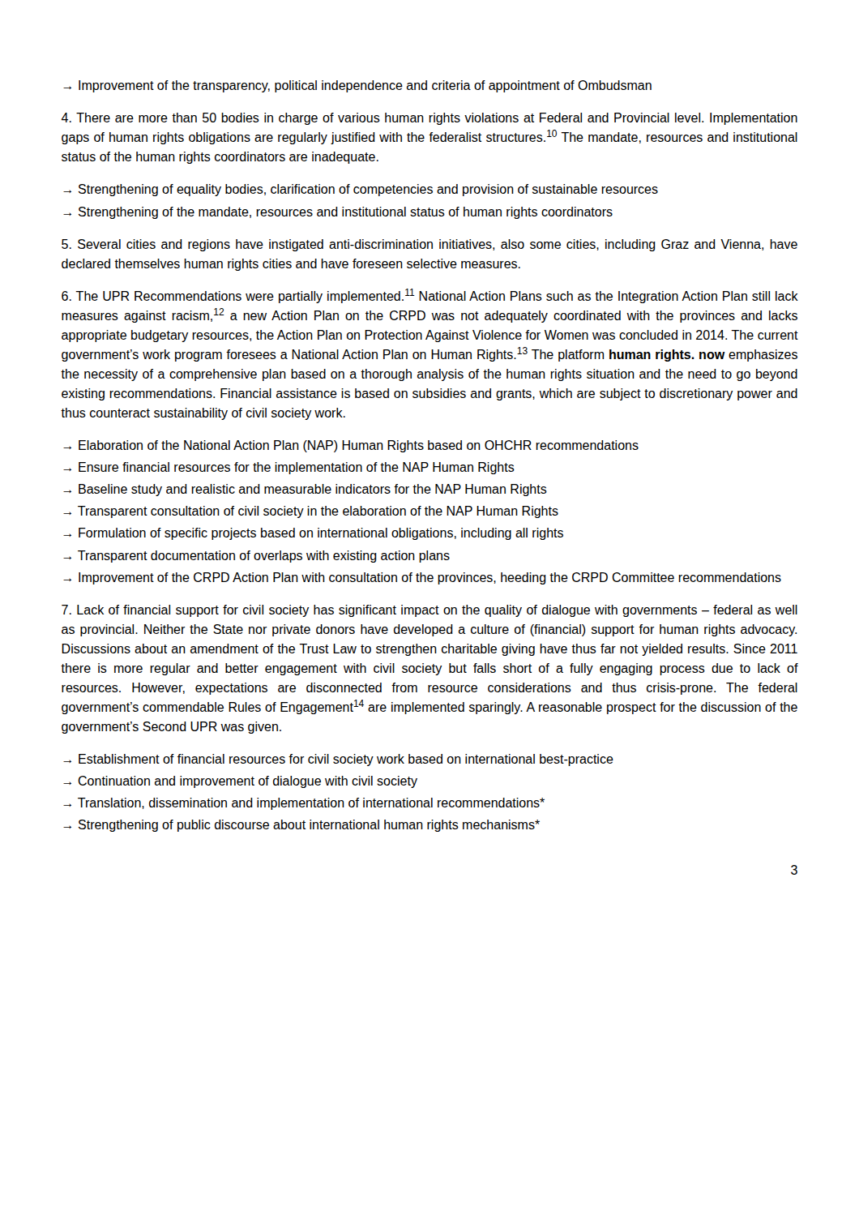→ Improvement of the transparency, political independence and criteria of appointment of Ombudsman
4. There are more than 50 bodies in charge of various human rights violations at Federal and Provincial level. Implementation gaps of human rights obligations are regularly justified with the federalist structures.10 The mandate, resources and institutional status of the human rights coordinators are inadequate.
→ Strengthening of equality bodies, clarification of competencies and provision of sustainable resources
→ Strengthening of the mandate, resources and institutional status of human rights coordinators
5. Several cities and regions have instigated anti-discrimination initiatives, also some cities, including Graz and Vienna, have declared themselves human rights cities and have foreseen selective measures.
6. The UPR Recommendations were partially implemented.11 National Action Plans such as the Integration Action Plan still lack measures against racism,12 a new Action Plan on the CRPD was not adequately coordinated with the provinces and lacks appropriate budgetary resources, the Action Plan on Protection Against Violence for Women was concluded in 2014. The current government’s work program foresees a National Action Plan on Human Rights.13 The platform human rights. now emphasizes the necessity of a comprehensive plan based on a thorough analysis of the human rights situation and the need to go beyond existing recommendations. Financial assistance is based on subsidies and grants, which are subject to discretionary power and thus counteract sustainability of civil society work.
→ Elaboration of the National Action Plan (NAP) Human Rights based on OHCHR recommendations
→ Ensure financial resources for the implementation of the NAP Human Rights
→ Baseline study and realistic and measurable indicators for the NAP Human Rights
→ Transparent consultation of civil society in the elaboration of the NAP Human Rights
→ Formulation of specific projects based on international obligations, including all rights
→ Transparent documentation of overlaps with existing action plans
→ Improvement of the CRPD Action Plan with consultation of the provinces, heeding the CRPD Committee recommendations
7. Lack of financial support for civil society has significant impact on the quality of dialogue with governments – federal as well as provincial. Neither the State nor private donors have developed a culture of (financial) support for human rights advocacy. Discussions about an amendment of the Trust Law to strengthen charitable giving have thus far not yielded results. Since 2011 there is more regular and better engagement with civil society but falls short of a fully engaging process due to lack of resources. However, expectations are disconnected from resource considerations and thus crisis-prone. The federal government’s commendable Rules of Engagement14 are implemented sparingly. A reasonable prospect for the discussion of the government’s Second UPR was given.
→ Establishment of financial resources for civil society work based on international best-practice
→ Continuation and improvement of dialogue with civil society
→ Translation, dissemination and implementation of international recommendations*
→ Strengthening of public discourse about international human rights mechanisms*
3